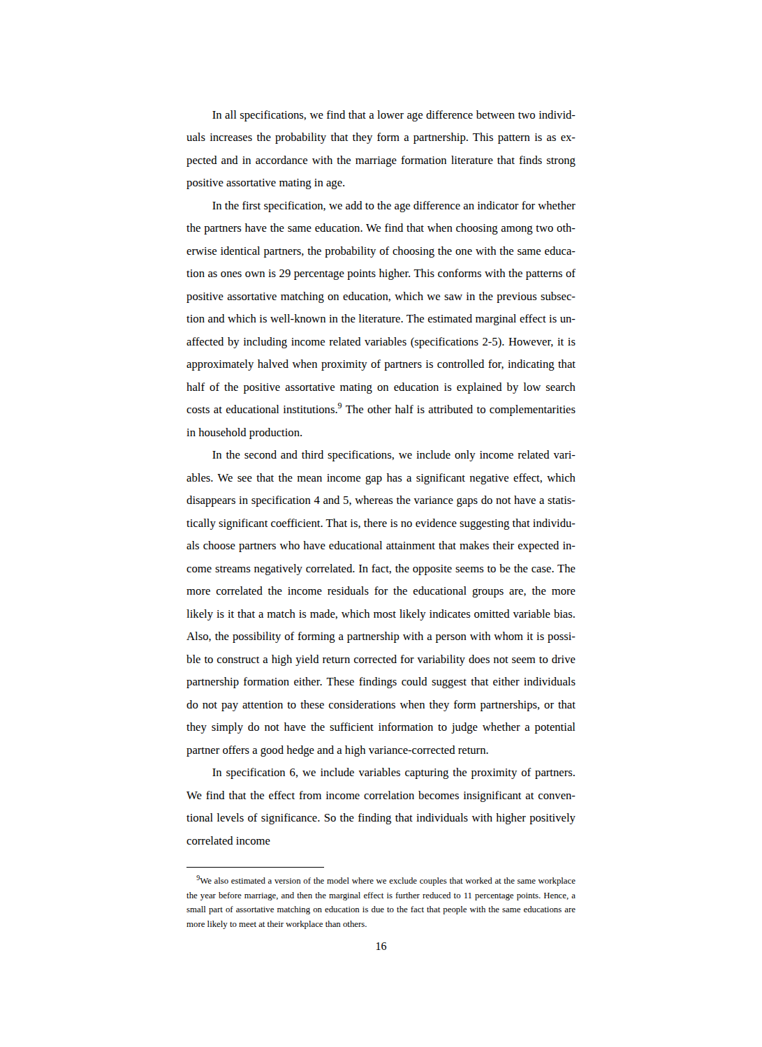In all specifications, we find that a lower age difference between two individuals increases the probability that they form a partnership. This pattern is as expected and in accordance with the marriage formation literature that finds strong positive assortative mating in age.
In the first specification, we add to the age difference an indicator for whether the partners have the same education. We find that when choosing among two otherwise identical partners, the probability of choosing the one with the same education as ones own is 29 percentage points higher. This conforms with the patterns of positive assortative matching on education, which we saw in the previous subsection and which is well-known in the literature. The estimated marginal effect is unaffected by including income related variables (specifications 2-5). However, it is approximately halved when proximity of partners is controlled for, indicating that half of the positive assortative mating on education is explained by low search costs at educational institutions.9 The other half is attributed to complementarities in household production.
In the second and third specifications, we include only income related variables. We see that the mean income gap has a significant negative effect, which disappears in specification 4 and 5, whereas the variance gaps do not have a statistically significant coefficient. That is, there is no evidence suggesting that individuals choose partners who have educational attainment that makes their expected income streams negatively correlated. In fact, the opposite seems to be the case. The more correlated the income residuals for the educational groups are, the more likely is it that a match is made, which most likely indicates omitted variable bias. Also, the possibility of forming a partnership with a person with whom it is possible to construct a high yield return corrected for variability does not seem to drive partnership formation either. These findings could suggest that either individuals do not pay attention to these considerations when they form partnerships, or that they simply do not have the sufficient information to judge whether a potential partner offers a good hedge and a high variance-corrected return.
In specification 6, we include variables capturing the proximity of partners. We find that the effect from income correlation becomes insignificant at conventional levels of significance. So the finding that individuals with higher positively correlated income
9We also estimated a version of the model where we exclude couples that worked at the same workplace the year before marriage, and then the marginal effect is further reduced to 11 percentage points. Hence, a small part of assortative matching on education is due to the fact that people with the same educations are more likely to meet at their workplace than others.
16